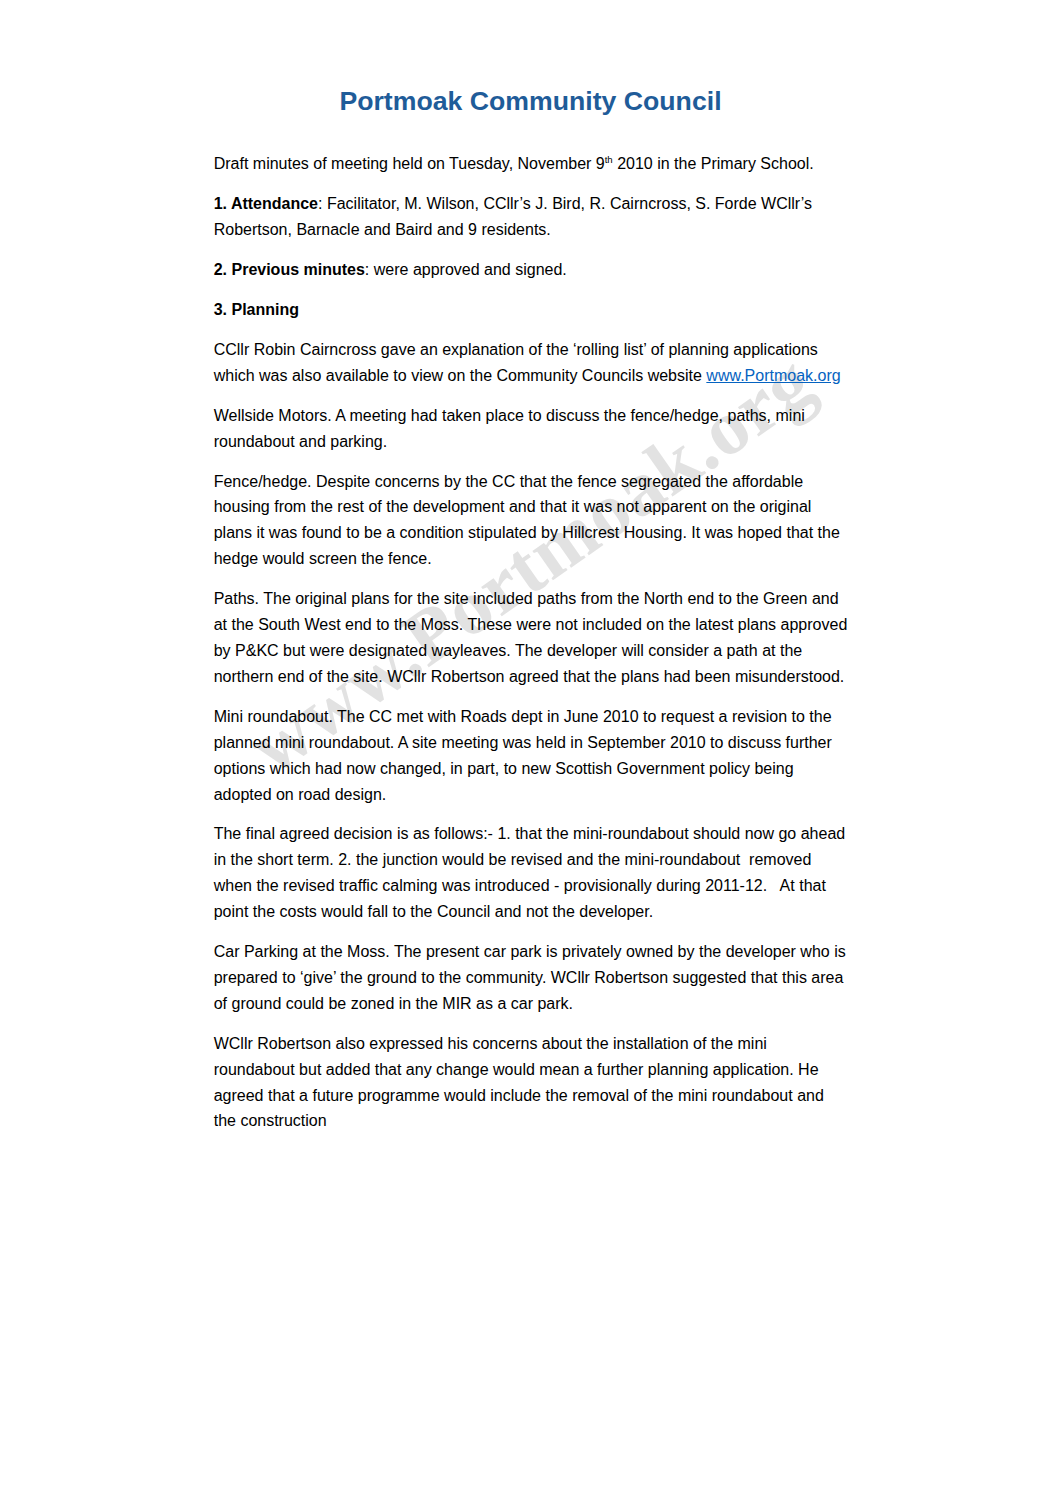www.Portmoak.org
Portmoak Community Council
Draft minutes of meeting held on Tuesday, November 9th 2010 in the Primary School.
1. Attendance: Facilitator, M. Wilson, CCllr’s J. Bird, R. Cairncross, S. Forde WCllr’s Robertson, Barnacle and Baird and 9 residents.
2. Previous minutes: were approved and signed.
3. Planning
CCllr Robin Cairncross gave an explanation of the ‘rolling list’ of planning applications which was also available to view on the Community Councils website www.Portmoak.org
Wellside Motors. A meeting had taken place to discuss the fence/hedge, paths, mini roundabout and parking.
Fence/hedge. Despite concerns by the CC that the fence segregated the affordable housing from the rest of the development and that it was not apparent on the original plans it was found to be a condition stipulated by Hillcrest Housing. It was hoped that the hedge would screen the fence.
Paths. The original plans for the site included paths from the North end to the Green and at the South West end to the Moss. These were not included on the latest plans approved by P&KC but were designated wayleaves. The developer will consider a path at the northern end of the site. WCllr Robertson agreed that the plans had been misunderstood.
Mini roundabout. The CC met with Roads dept in June 2010 to request a revision to the planned mini roundabout. A site meeting was held in September 2010 to discuss further options which had now changed, in part, to new Scottish Government policy being adopted on road design.
The final agreed decision is as follows:- 1. that the mini-roundabout should now go ahead in the short term. 2. the junction would be revised and the mini-roundabout removed when the revised traffic calming was introduced - provisionally during 2011-12. At that point the costs would fall to the Council and not the developer.
Car Parking at the Moss. The present car park is privately owned by the developer who is prepared to ‘give’ the ground to the community. WCllr Robertson suggested that this area of ground could be zoned in the MIR as a car park.
WCllr Robertson also expressed his concerns about the installation of the mini roundabout but added that any change would mean a further planning application. He agreed that a future programme would include the removal of the mini roundabout and the construction